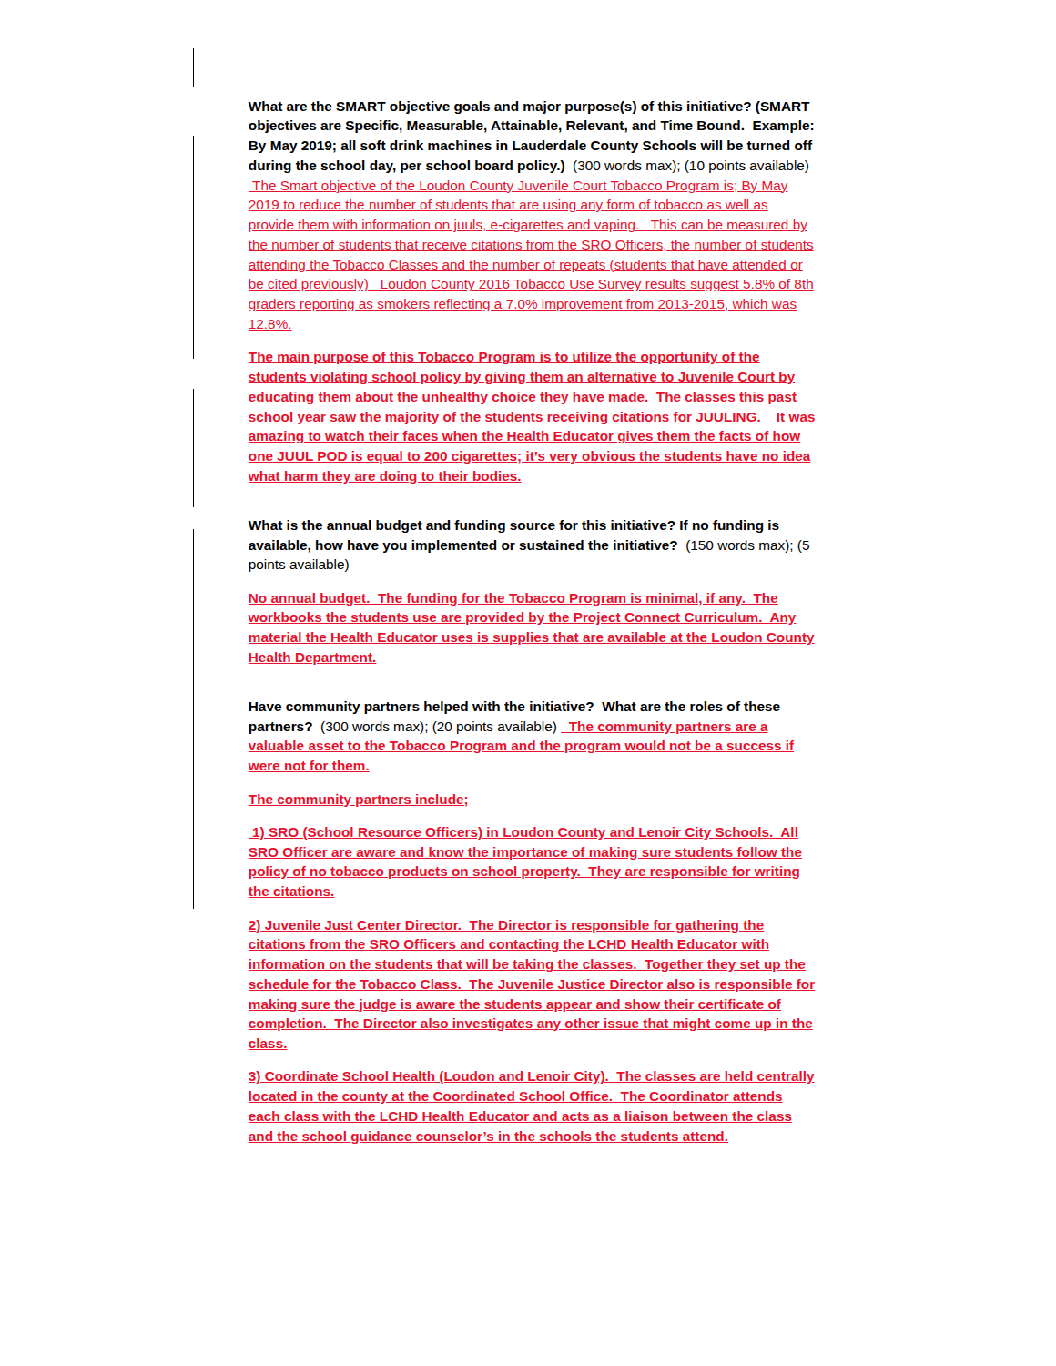What are the SMART objective goals and major purpose(s) of this initiative? (SMART objectives are Specific, Measurable, Attainable, Relevant, and Time Bound. Example: By May 2019; all soft drink machines in Lauderdale County Schools will be turned off during the school day, per school board policy.) (300 words max); (10 points available) The Smart objective of the Loudon County Juvenile Court Tobacco Program is; By May 2019 to reduce the number of students that are using any form of tobacco as well as provide them with information on juuls, e-cigarettes and vaping. This can be measured by the number of students that receive citations from the SRO Officers, the number of students attending the Tobacco Classes and the number of repeats (students that have attended or be cited previously) Loudon County 2016 Tobacco Use Survey results suggest 5.8% of 8th graders reporting as smokers reflecting a 7.0% improvement from 2013-2015, which was 12.8%.
The main purpose of this Tobacco Program is to utilize the opportunity of the students violating school policy by giving them an alternative to Juvenile Court by educating them about the unhealthy choice they have made. The classes this past school year saw the majority of the students receiving citations for JUULING. It was amazing to watch their faces when the Health Educator gives them the facts of how one JUUL POD is equal to 200 cigarettes; it’s very obvious the students have no idea what harm they are doing to their bodies.
What is the annual budget and funding source for this initiative? If no funding is available, how have you implemented or sustained the initiative? (150 words max); (5 points available)
No annual budget. The funding for the Tobacco Program is minimal, if any. The workbooks the students use are provided by the Project Connect Curriculum. Any material the Health Educator uses is supplies that are available at the Loudon County Health Department.
Have community partners helped with the initiative? What are the roles of these partners? (300 words max); (20 points available) The community partners are a valuable asset to the Tobacco Program and the program would not be a success if were not for them.
The community partners include;
1) SRO (School Resource Officers) in Loudon County and Lenoir City Schools. All SRO Officer are aware and know the importance of making sure students follow the policy of no tobacco products on school property. They are responsible for writing the citations.
2) Juvenile Just Center Director. The Director is responsible for gathering the citations from the SRO Officers and contacting the LCHD Health Educator with information on the students that will be taking the classes. Together they set up the schedule for the Tobacco Class. The Juvenile Justice Director also is responsible for making sure the judge is aware the students appear and show their certificate of completion. The Director also investigates any other issue that might come up in the class.
3) Coordinate School Health (Loudon and Lenoir City). The classes are held centrally located in the county at the Coordinated School Office. The Coordinator attends each class with the LCHD Health Educator and acts as a liaison between the class and the school guidance counselor’s in the schools the students attend.